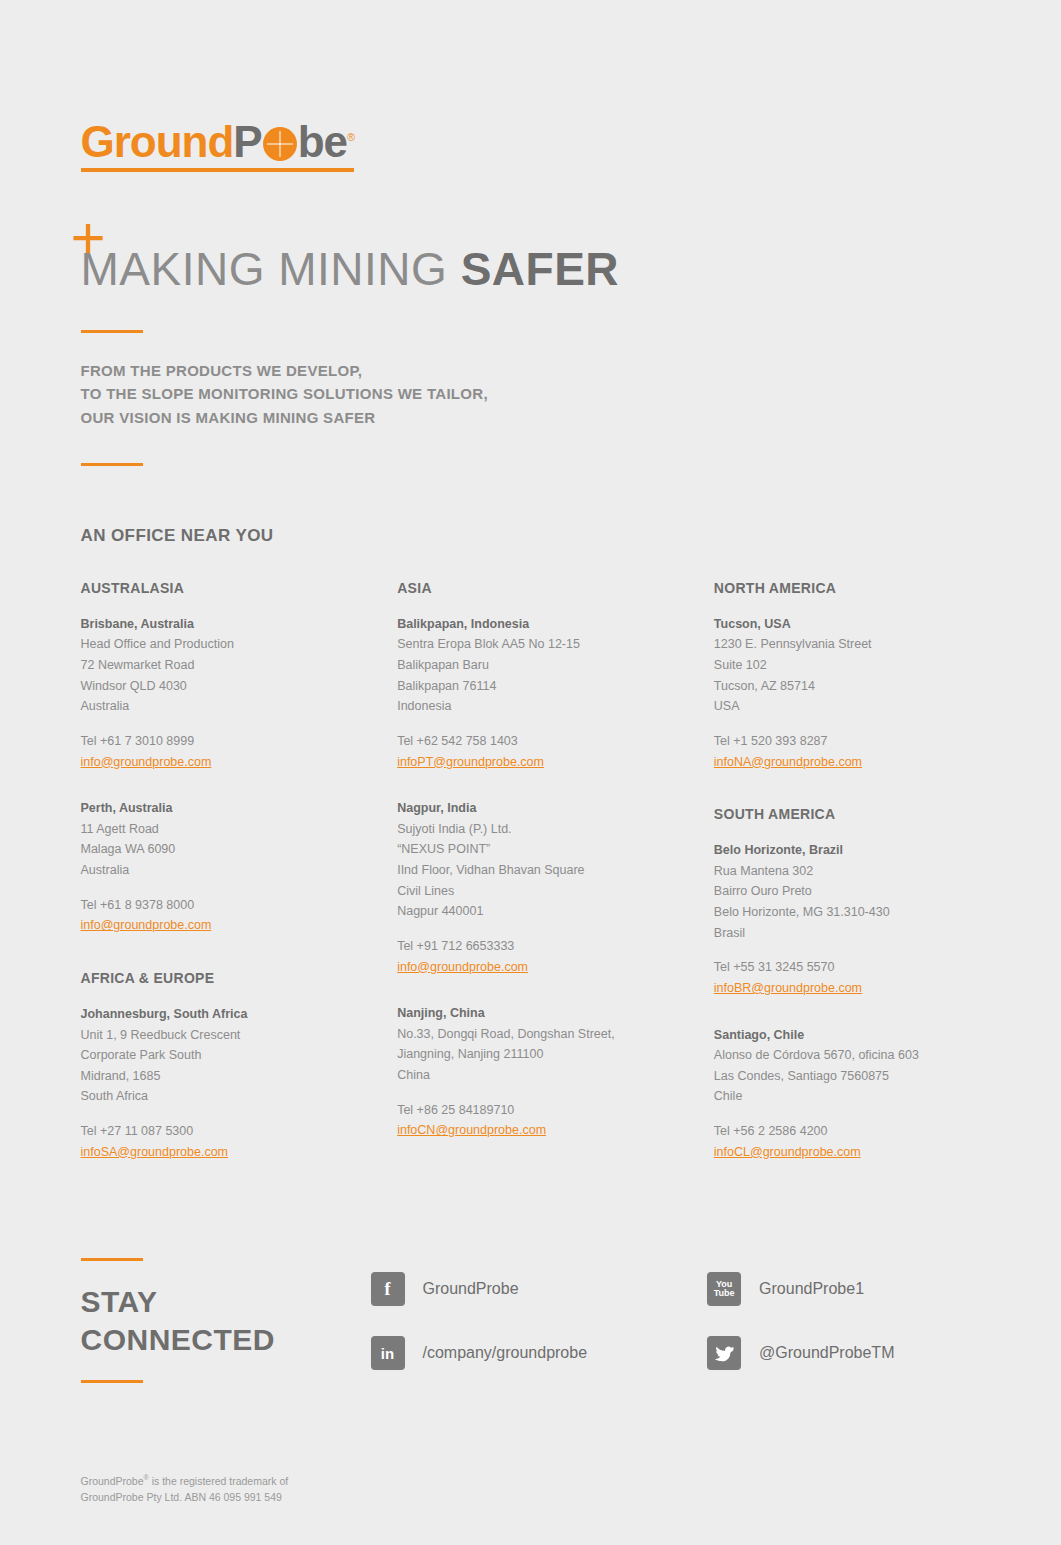Ground P be®
+
MAKING MINING SAFER
FROM THE PRODUCTS WE DEVELOP,
TO THE SLOPE MONITORING SOLUTIONS WE TAILOR,
OUR VISION IS MAKING MINING SAFER
AN OFFICE NEAR YOU
AUSTRALASIA
Brisbane, Australia Head Office and Production
72 Newmarket Road
Windsor QLD 4030
Australia Tel +61 7 3010 8999 info@groundprobe.com
Perth, Australia 11 Agett Road
Malaga WA 6090
Australia Tel +61 8 9378 8000 info@groundprobe.com
AFRICA & EUROPE
Johannesburg, South Africa Unit 1, 9 Reedbuck Crescent
Corporate Park South
Midrand, 1685
South Africa Tel +27 11 087 5300 infoSA@groundprobe.com
ASIA
Balikpapan, Indonesia Sentra Eropa Blok AA5 No 12-15
Balikpapan Baru
Balikpapan 76114
Indonesia Tel +62 542 758 1403 infoPT@groundprobe.com
Nagpur, India Sujyoti India (P.) Ltd.
“NEXUS POINT”
IInd Floor, Vidhan Bhavan Square
Civil Lines
Nagpur 440001 Tel +91 712 6653333 info@groundprobe.com
Nanjing, China No.33, Dongqi Road, Dongshan Street,
Jiangning, Nanjing 211100
China Tel +86 25 84189710 infoCN@groundprobe.com
NORTH AMERICA
Tucson, USA 1230 E. Pennsylvania Street
Suite 102
Tucson, AZ 85714
USA Tel +1 520 393 8287 infoNA@groundprobe.com
SOUTH AMERICA
Belo Horizonte, Brazil Rua Mantena 302
Bairro Ouro Preto
Belo Horizonte, MG 31.310-430
Brasil Tel +55 31 3245 5570 infoBR@groundprobe.com
Santiago, Chile Alonso de Córdova 5670, oficina 603
Las Condes, Santiago 7560875
Chile Tel +56 2 2586 4200 infoCL@groundprobe.com
STAY
CONNECTED
f GroundProbe
You
Tube GroundProbe1
in /company/groundprobe
@GroundProbeTM
GroundProbe® is the registered trademark of
GroundProbe Pty Ltd. ABN 46 095 991 549